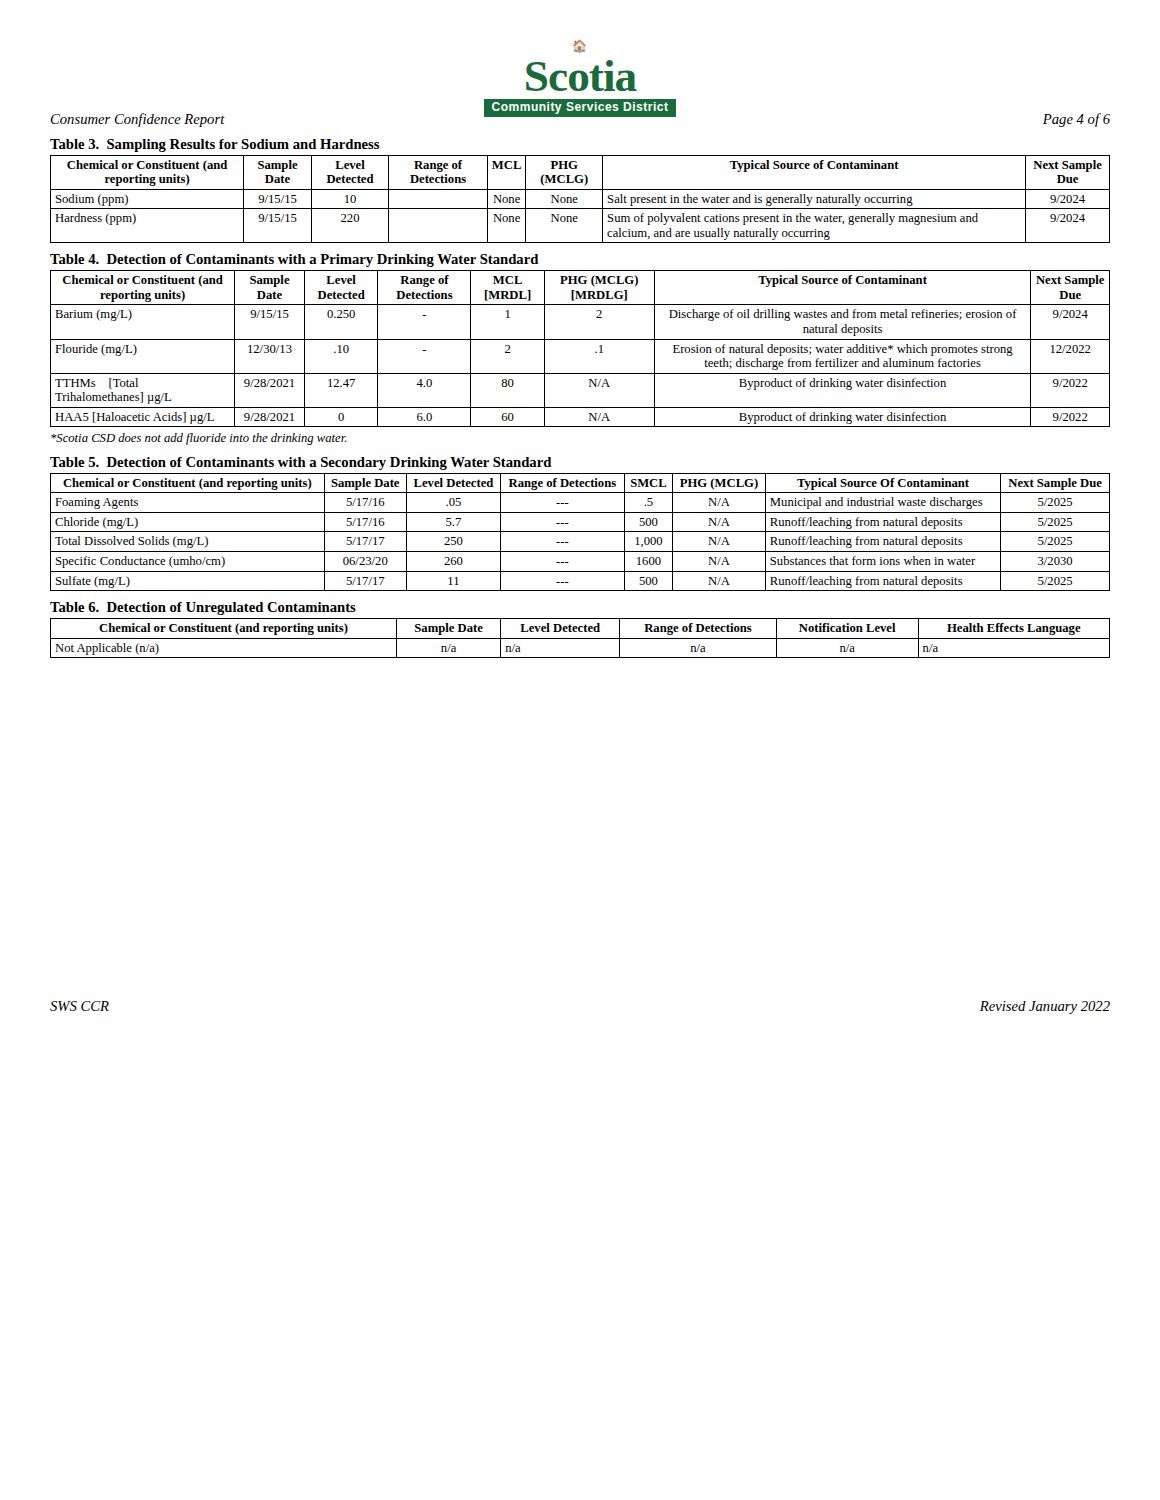🏠
Scotia
Community Services District
Consumer Confidence Report Page 4 of 6
Table 3. Sampling Results for Sodium and Hardness
| Chemical or Constituent (and reporting units) | Sample Date | Level Detected | Range of Detections | MCL | PHG (MCLG) | Typical Source of Contaminant | Next Sample Due |
| --- | --- | --- | --- | --- | --- | --- | --- |
| Sodium (ppm) | 9/15/15 | 10 | | None | None | Salt present in the water and is generally naturally occurring | 9/2024 |
| Hardness (ppm) | 9/15/15 | 220 | | None | None | Sum of polyvalent cations present in the water, generally magnesium and calcium, and are usually naturally occurring | 9/2024 |
Table 4. Detection of Contaminants with a Primary Drinking Water Standard
| Chemical or Constituent (and reporting units) | Sample Date | Level Detected | Range of Detections | MCL [MRDL] | PHG (MCLG) [MRDLG] | Typical Source of Contaminant | Next Sample Due |
| --- | --- | --- | --- | --- | --- | --- | --- |
| Barium (mg/L) | 9/15/15 | 0.250 | - | 1 | 2 | Discharge of oil drilling wastes and from metal refineries; erosion of natural deposits | 9/2024 |
| Flouride (mg/L) | 12/30/13 | .10 | - | 2 | .1 | Erosion of natural deposits; water additive* which promotes strong teeth; discharge from fertilizer and aluminum factories | 12/2022 |
| TTHMs [Total Trihalomethanes] µg/L | 9/28/2021 | 12.47 | 4.0 | 80 | N/A | Byproduct of drinking water disinfection | 9/2022 |
| HAA5 [Haloacetic Acids] µg/L | 9/28/2021 | 0 | 6.0 | 60 | N/A | Byproduct of drinking water disinfection | 9/2022 |
*Scotia CSD does not add fluoride into the drinking water.
Table 5. Detection of Contaminants with a Secondary Drinking Water Standard
| Chemical or Constituent (and reporting units) | Sample Date | Level Detected | Range of Detections | SMCL | PHG (MCLG) | Typical Source Of Contaminant | Next Sample Due |
| --- | --- | --- | --- | --- | --- | --- | --- |
| Foaming Agents | 5/17/16 | .05 | --- | .5 | N/A | Municipal and industrial waste discharges | 5/2025 |
| Chloride (mg/L) | 5/17/16 | 5.7 | --- | 500 | N/A | Runoff/leaching from natural deposits | 5/2025 |
| Total Dissolved Solids (mg/L) | 5/17/17 | 250 | --- | 1,000 | N/A | Runoff/leaching from natural deposits | 5/2025 |
| Specific Conductance (umho/cm) | 06/23/20 | 260 | --- | 1600 | N/A | Substances that form ions when in water | 3/2030 |
| Sulfate (mg/L) | 5/17/17 | 11 | --- | 500 | N/A | Runoff/leaching from natural deposits | 5/2025 |
Table 6. Detection of Unregulated Contaminants
| Chemical or Constituent (and reporting units) | Sample Date | Level Detected | Range of Detections | Notification Level | Health Effects Language |
| --- | --- | --- | --- | --- | --- |
| Not Applicable (n/a) | n/a | n/a | n/a | n/a | n/a |
SWS CCR Revised January 2022